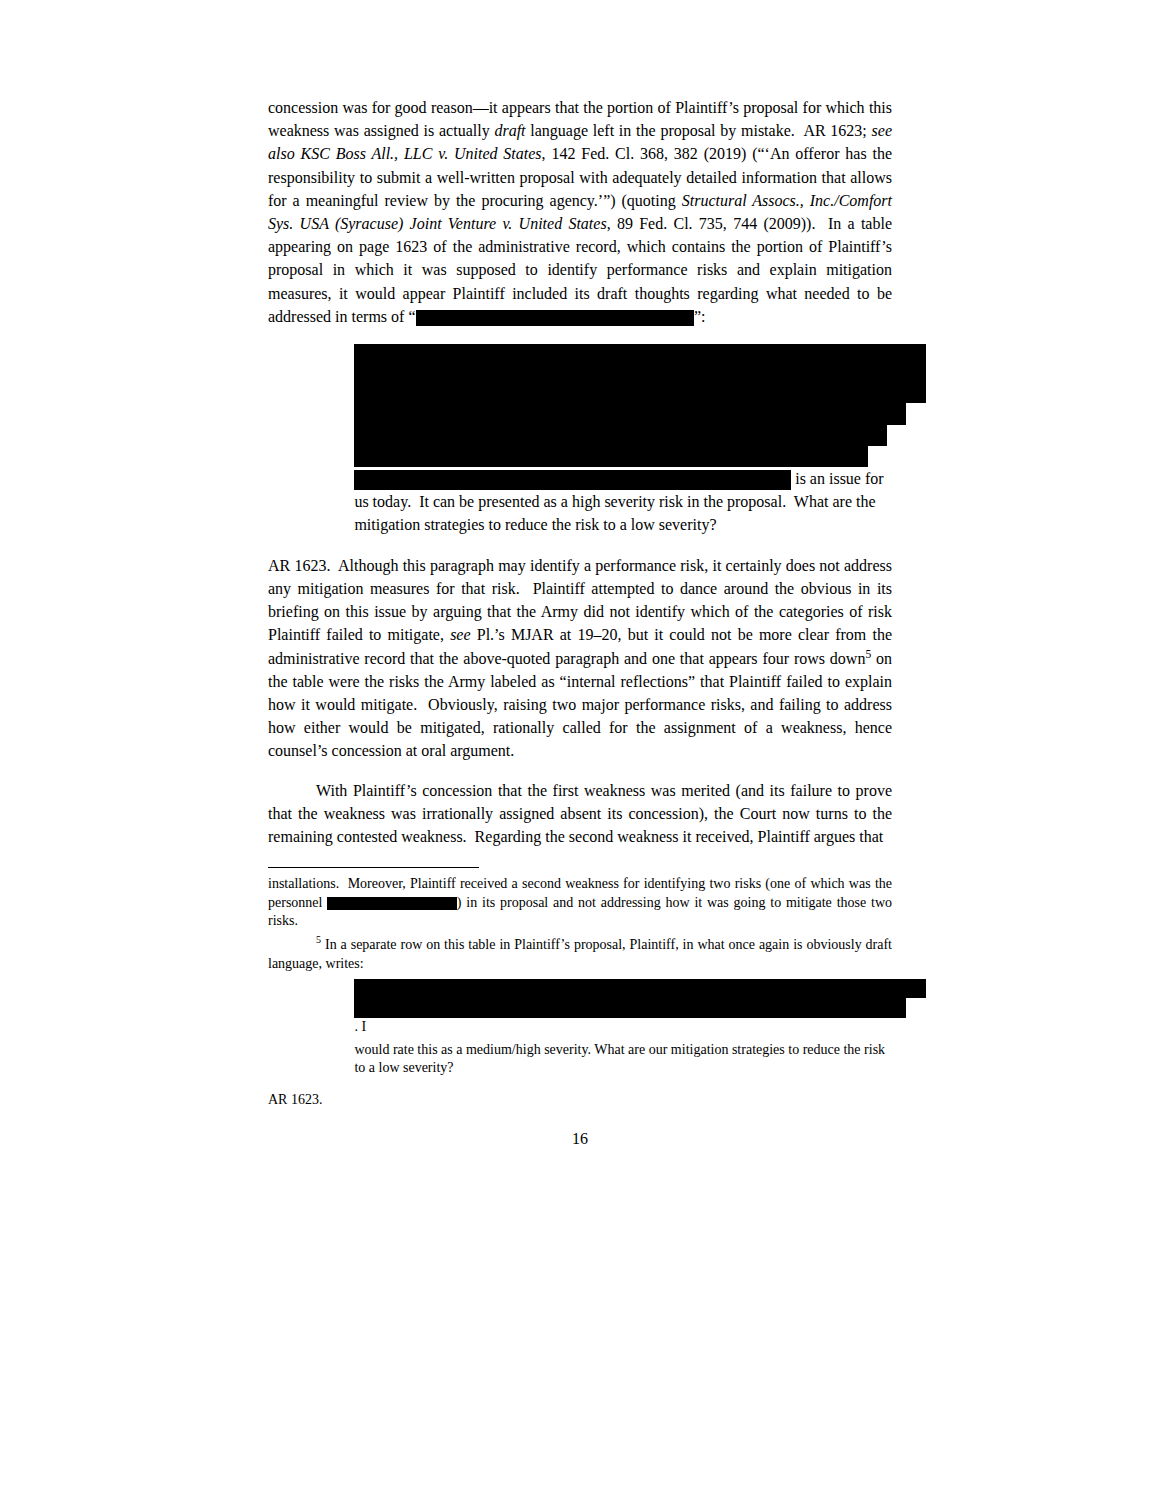concession was for good reason—it appears that the portion of Plaintiff’s proposal for which this weakness was assigned is actually draft language left in the proposal by mistake. AR 1623; see also KSC Boss All., LLC v. United States, 142 Fed. Cl. 368, 382 (2019) (“‘An offeror has the responsibility to submit a well-written proposal with adequately detailed information that allows for a meaningful review by the procuring agency.’”) (quoting Structural Assocs., Inc./Comfort Sys. USA (Syracuse) Joint Venture v. United States, 89 Fed. Cl. 735, 744 (2009)). In a table appearing on page 1623 of the administrative record, which contains the portion of Plaintiff’s proposal in which it was supposed to identify performance risks and explain mitigation measures, it would appear Plaintiff included its draft thoughts regarding what needed to be addressed in terms of “ ”:
is an issue for
us today. It can be presented as a high severity risk in the proposal. What are the mitigation strategies to reduce the risk to a low severity?
AR 1623. Although this paragraph may identify a performance risk, it certainly does not address any mitigation measures for that risk. Plaintiff attempted to dance around the obvious in its briefing on this issue by arguing that the Army did not identify which of the categories of risk Plaintiff failed to mitigate, see Pl.’s MJAR at 19–20, but it could not be more clear from the administrative record that the above-quoted paragraph and one that appears four rows down5 on the table were the risks the Army labeled as “internal reflections” that Plaintiff failed to explain how it would mitigate. Obviously, raising two major performance risks, and failing to address how either would be mitigated, rationally called for the assignment of a weakness, hence counsel’s concession at oral argument.
With Plaintiff’s concession that the first weakness was merited (and its failure to prove that the weakness was irrationally assigned absent its concession), the Court now turns to the remaining contested weakness. Regarding the second weakness it received, Plaintiff argues that
installations. Moreover, Plaintiff received a second weakness for identifying two risks (one of which was the personnel ) in its proposal and not addressing how it was going to mitigate those two risks.
5 In a separate row on this table in Plaintiff’s proposal, Plaintiff, in what once again is obviously draft language, writes:
. I
would rate this as a medium/high severity. What are our mitigation strategies to reduce the risk to a low severity?
AR 1623.
16